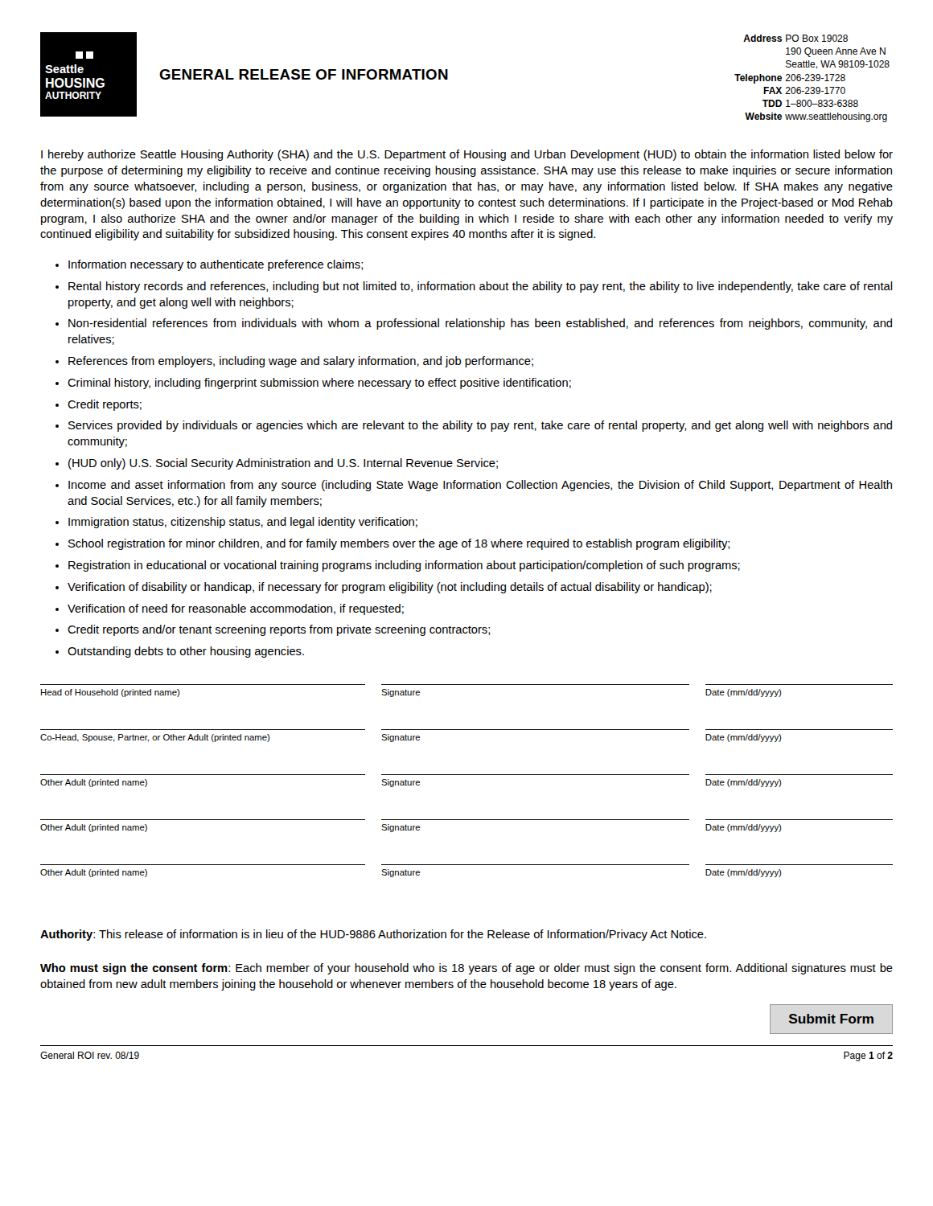Seattle
HOUSING
AUTHORITY
GENERAL RELEASE OF INFORMATION
| Address | PO Box 19028 |
| | 190 Queen Anne Ave N |
| | Seattle, WA 98109-1028 |
| Telephone | 206-239-1728 |
| FAX | 206-239-1770 |
| TDD | 1–800–833-6388 |
| Website | www.seattlehousing.org |
I hereby authorize Seattle Housing Authority (SHA) and the U.S. Department of Housing and Urban Development (HUD) to obtain the information listed below for the purpose of determining my eligibility to receive and continue receiving housing assistance. SHA may use this release to make inquiries or secure information from any source whatsoever, including a person, business, or organization that has, or may have, any information listed below. If SHA makes any negative determination(s) based upon the information obtained, I will have an opportunity to contest such determinations. If I participate in the Project-based or Mod Rehab program, I also authorize SHA and the owner and/or manager of the building in which I reside to share with each other any information needed to verify my continued eligibility and suitability for subsidized housing. This consent expires 40 months after it is signed.
Information necessary to authenticate preference claims;
Rental history records and references, including but not limited to, information about the ability to pay rent, the ability to live independently, take care of rental property, and get along well with neighbors;
Non-residential references from individuals with whom a professional relationship has been established, and references from neighbors, community, and relatives;
References from employers, including wage and salary information, and job performance;
Criminal history, including fingerprint submission where necessary to effect positive identification;
Credit reports;
Services provided by individuals or agencies which are relevant to the ability to pay rent, take care of rental property, and get along well with neighbors and community;
(HUD only) U.S. Social Security Administration and U.S. Internal Revenue Service;
Income and asset information from any source (including State Wage Information Collection Agencies, the Division of Child Support, Department of Health and Social Services, etc.) for all family members;
Immigration status, citizenship status, and legal identity verification;
School registration for minor children, and for family members over the age of 18 where required to establish program eligibility;
Registration in educational or vocational training programs including information about participation/completion of such programs;
Verification of disability or handicap, if necessary for program eligibility (not including details of actual disability or handicap);
Verification of need for reasonable accommodation, if requested;
Credit reports and/or tenant screening reports from private screening contractors;
Outstanding debts to other housing agencies.
| Head of Household (printed name) | Signature | Date (mm/dd/yyyy) |
| Co-Head, Spouse, Partner, or Other Adult (printed name) | Signature | Date (mm/dd/yyyy) |
| Other Adult (printed name) | Signature | Date (mm/dd/yyyy) |
| Other Adult (printed name) | Signature | Date (mm/dd/yyyy) |
| Other Adult (printed name) | Signature | Date (mm/dd/yyyy) |
Authority: This release of information is in lieu of the HUD-9886 Authorization for the Release of Information/Privacy Act Notice.
Who must sign the consent form: Each member of your household who is 18 years of age or older must sign the consent form. Additional signatures must be obtained from new adult members joining the household or whenever members of the household become 18 years of age.
Submit Form
General ROI rev. 08/19
Page 1 of 2